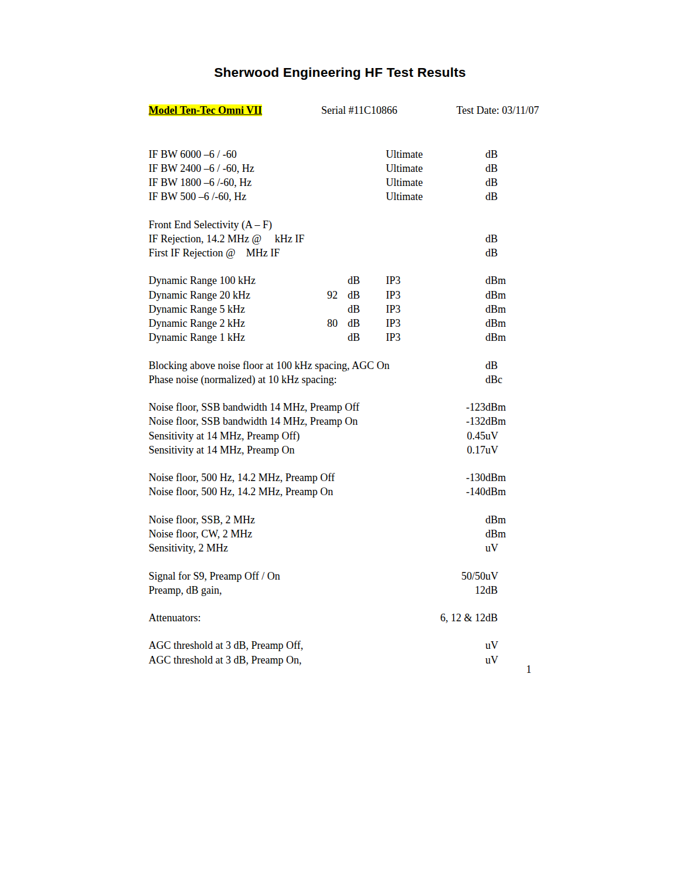Sherwood Engineering HF Test Results
Model Ten-Tec Omni VII Serial #11C10866 Test Date: 03/11/07
| IF BW 6000 –6 / -60 | | | Ultimate | | dB |
| IF BW 2400 –6 / -60, Hz | | | Ultimate | | dB |
| IF BW 1800 –6 /-60, Hz | | | Ultimate | | dB |
| IF BW 500 –6 /-60, Hz | | | Ultimate | | dB |
| Front End Selectivity (A – F) | | |
| IF Rejection, 14.2 MHz @ kHz IF | | dB |
| First IF Rejection @ MHz IF | | dB |
| Dynamic Range 100 kHz | | dB | IP3 | | dBm |
| Dynamic Range 20 kHz | 92 | dB | IP3 | | dBm |
| Dynamic Range 5 kHz | | dB | IP3 | | dBm |
| Dynamic Range 2 kHz | 80 | dB | IP3 | | dBm |
| Dynamic Range 1 kHz | | dB | IP3 | | dBm |
| Blocking above noise floor at 100 kHz spacing, AGC On | | dB |
| Phase noise (normalized) at 10 kHz spacing: | | dBc |
| Noise floor, SSB bandwidth 14 MHz, Preamp Off | -123 | dBm |
| Noise floor, SSB bandwidth 14 MHz, Preamp On | -132 | dBm |
| Sensitivity at 14 MHz, Preamp Off) | 0.45 | uV |
| Sensitivity at 14 MHz, Preamp On | 0.17 | uV |
| Noise floor, 500 Hz, 14.2 MHz, Preamp Off | -130 | dBm |
| Noise floor, 500 Hz, 14.2 MHz, Preamp On | -140 | dBm |
| Noise floor, SSB, 2 MHz | | dBm |
| Noise floor, CW, 2 MHz | | dBm |
| Sensitivity, 2 MHz | | uV |
| Signal for S9, Preamp Off / On | 50/50 | uV |
| Preamp, dB gain, | 12 | dB |
| Attenuators: | 6, 12 & 12 | dB |
| AGC threshold at 3 dB, Preamp Off, | | uV |
| AGC threshold at 3 dB, Preamp On, | | uV |
1